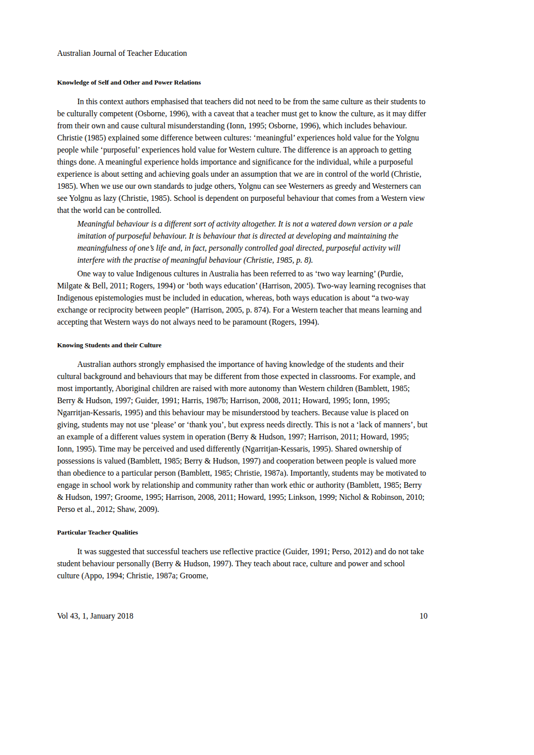Australian Journal of Teacher Education
Knowledge of Self and Other and Power Relations
In this context authors emphasised that teachers did not need to be from the same culture as their students to be culturally competent (Osborne, 1996), with a caveat that a teacher must get to know the culture, as it may differ from their own and cause cultural misunderstanding (Ionn, 1995; Osborne, 1996), which includes behaviour. Christie (1985) explained some difference between cultures: ‘meaningful’ experiences hold value for the Yolgnu people while ‘purposeful’ experiences hold value for Western culture. The difference is an approach to getting things done. A meaningful experience holds importance and significance for the individual, while a purposeful experience is about setting and achieving goals under an assumption that we are in control of the world (Christie, 1985). When we use our own standards to judge others, Yolgnu can see Westerners as greedy and Westerners can see Yolgnu as lazy (Christie, 1985). School is dependent on purposeful behaviour that comes from a Western view that the world can be controlled.
Meaningful behaviour is a different sort of activity altogether. It is not a watered down version or a pale imitation of purposeful behaviour. It is behaviour that is directed at developing and maintaining the meaningfulness of one’s life and, in fact, personally controlled goal directed, purposeful activity will interfere with the practise of meaningful behaviour (Christie, 1985, p. 8).
One way to value Indigenous cultures in Australia has been referred to as ‘two way learning’ (Purdie, Milgate & Bell, 2011; Rogers, 1994) or ‘both ways education’ (Harrison, 2005). Two-way learning recognises that Indigenous epistemologies must be included in education, whereas, both ways education is about “a two-way exchange or reciprocity between people” (Harrison, 2005, p. 874). For a Western teacher that means learning and accepting that Western ways do not always need to be paramount (Rogers, 1994).
Knowing Students and their Culture
Australian authors strongly emphasised the importance of having knowledge of the students and their cultural background and behaviours that may be different from those expected in classrooms. For example, and most importantly, Aboriginal children are raised with more autonomy than Western children (Bamblett, 1985; Berry & Hudson, 1997; Guider, 1991; Harris, 1987b; Harrison, 2008, 2011; Howard, 1995; Ionn, 1995; Ngarritjan-Kessaris, 1995) and this behaviour may be misunderstood by teachers. Because value is placed on giving, students may not use ‘please’ or ‘thank you’, but express needs directly. This is not a ‘lack of manners’, but an example of a different values system in operation (Berry & Hudson, 1997; Harrison, 2011; Howard, 1995; Ionn, 1995). Time may be perceived and used differently (Ngarritjan-Kessaris, 1995). Shared ownership of possessions is valued (Bamblett, 1985; Berry & Hudson, 1997) and cooperation between people is valued more than obedience to a particular person (Bamblett, 1985; Christie, 1987a). Importantly, students may be motivated to engage in school work by relationship and community rather than work ethic or authority (Bamblett, 1985; Berry & Hudson, 1997; Groome, 1995; Harrison, 2008, 2011; Howard, 1995; Linkson, 1999; Nichol & Robinson, 2010; Perso et al., 2012; Shaw, 2009).
Particular Teacher Qualities
It was suggested that successful teachers use reflective practice (Guider, 1991; Perso, 2012) and do not take student behaviour personally (Berry & Hudson, 1997). They teach about race, culture and power and school culture (Appo, 1994; Christie, 1987a; Groome,
Vol 43, 1, January 2018 10